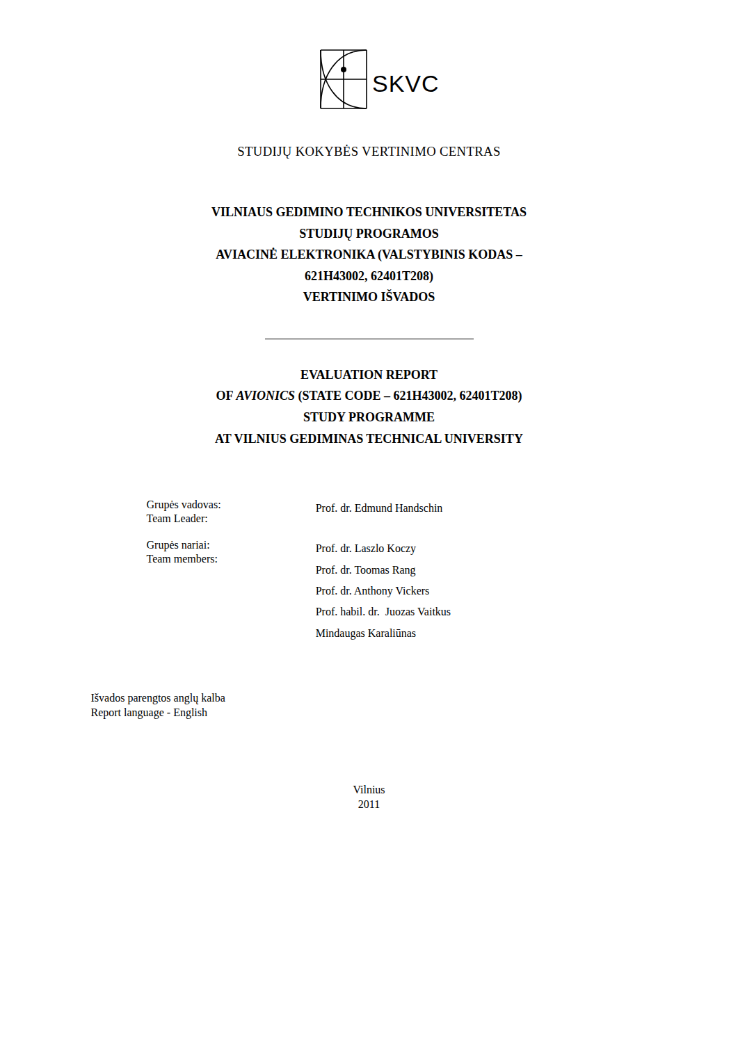SKVC
STUDIJŲ KOKYBĖS VERTINIMO CENTRAS
VILNIAUS GEDIMINO TECHNIKOS UNIVERSITETAS
STUDIJŲ PROGRAMOS
AVIACINĖ ELEKTRONIKA (VALSTYBINIS KODAS –
621H43002, 62401T208)
VERTINIMO IŠVADOS
EVALUATION REPORT
OF AVIONICS (STATE CODE – 621H43002, 62401T208)
STUDY PROGRAMME
AT VILNIUS GEDIMINAS TECHNICAL UNIVERSITY
| Grupės vadovas: Team Leader: | Prof. dr. Edmund Handschin |
| Grupės nariai: Team members: | Prof. dr. Laszlo Koczy Prof. dr. Toomas Rang Prof. dr. Anthony Vickers Prof. habil. dr. Juozas Vaitkus Mindaugas Karaliūnas |
Išvados parengtos anglų kalba
Report language - English
Vilnius
2011